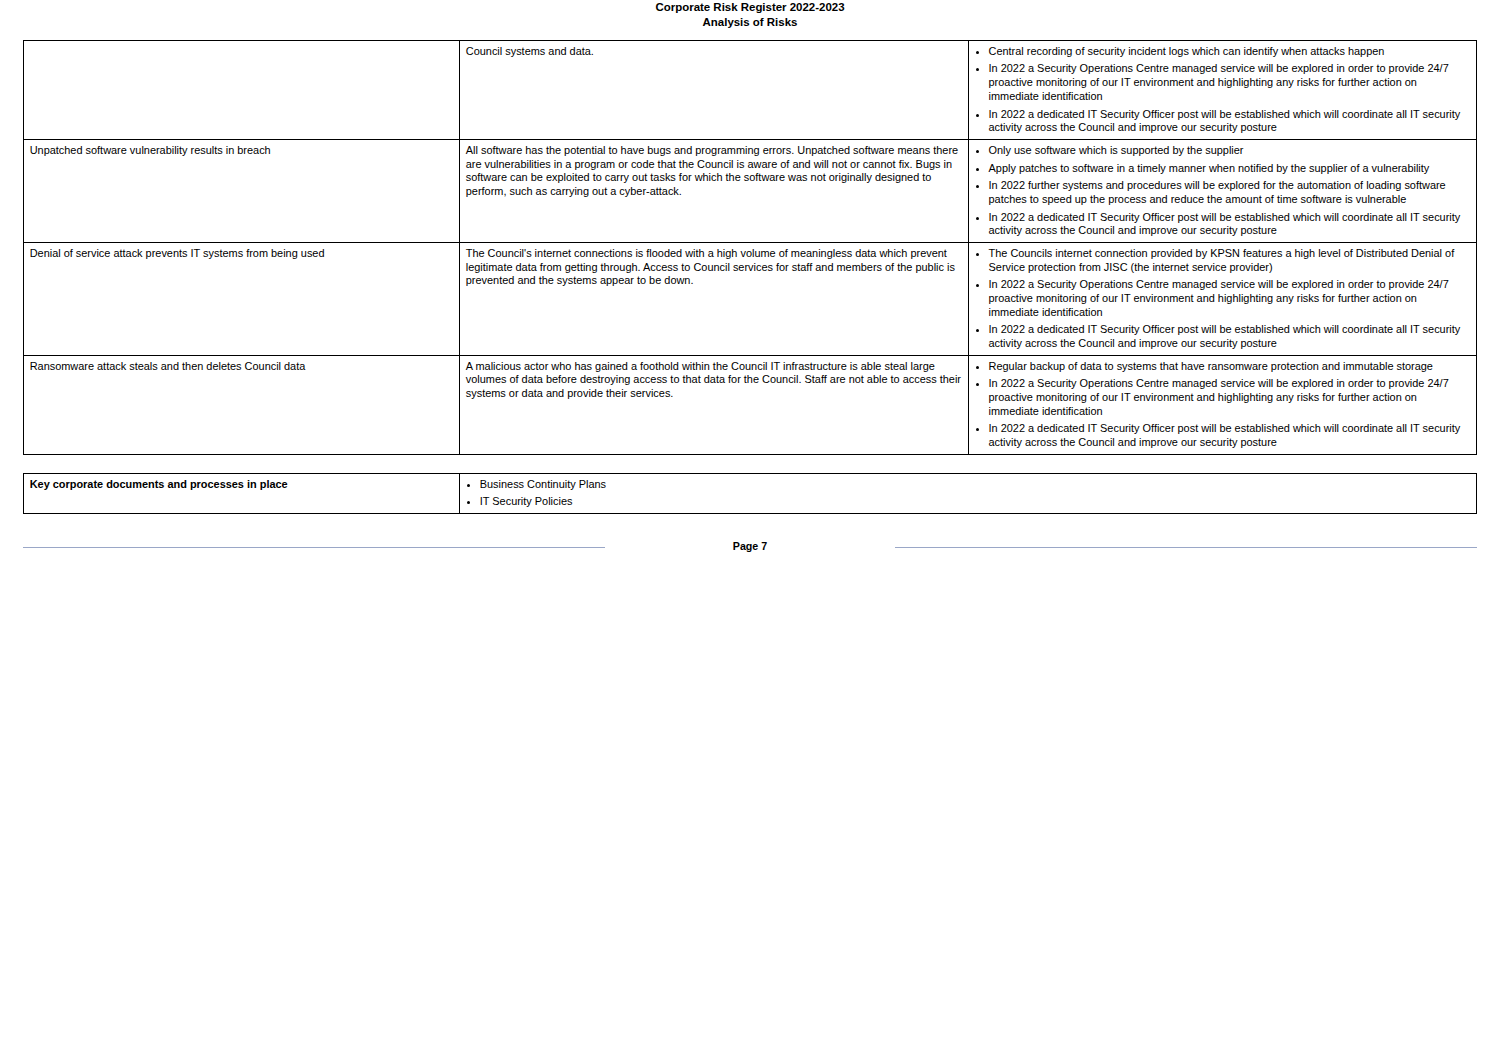Corporate Risk Register 2022-2023
Analysis of Risks
| | Council systems and data. | Central recording of security incident logs which can identify when attacks happen In 2022 a Security Operations Centre managed service will be explored in order to provide 24/7 proactive monitoring of our IT environment and highlighting any risks for further action on immediate identification In 2022 a dedicated IT Security Officer post will be established which will coordinate all IT security activity across the Council and improve our security posture |
| Unpatched software vulnerability results in breach | All software has the potential to have bugs and programming errors. Unpatched software means there are vulnerabilities in a program or code that the Council is aware of and will not or cannot fix. Bugs in software can be exploited to carry out tasks for which the software was not originally designed to perform, such as carrying out a cyber-attack. | Only use software which is supported by the supplier Apply patches to software in a timely manner when notified by the supplier of a vulnerability In 2022 further systems and procedures will be explored for the automation of loading software patches to speed up the process and reduce the amount of time software is vulnerable In 2022 a dedicated IT Security Officer post will be established which will coordinate all IT security activity across the Council and improve our security posture |
| Denial of service attack prevents IT systems from being used | The Council's internet connections is flooded with a high volume of meaningless data which prevent legitimate data from getting through. Access to Council services for staff and members of the public is prevented and the systems appear to be down. | The Councils internet connection provided by KPSN features a high level of Distributed Denial of Service protection from JISC (the internet service provider) In 2022 a Security Operations Centre managed service will be explored in order to provide 24/7 proactive monitoring of our IT environment and highlighting any risks for further action on immediate identification In 2022 a dedicated IT Security Officer post will be established which will coordinate all IT security activity across the Council and improve our security posture |
| Ransomware attack steals and then deletes Council data | A malicious actor who has gained a foothold within the Council IT infrastructure is able steal large volumes of data before destroying access to that data for the Council. Staff are not able to access their systems or data and provide their services. | Regular backup of data to systems that have ransomware protection and immutable storage In 2022 a Security Operations Centre managed service will be explored in order to provide 24/7 proactive monitoring of our IT environment and highlighting any risks for further action on immediate identification In 2022 a dedicated IT Security Officer post will be established which will coordinate all IT security activity across the Council and improve our security posture |
| Key corporate documents and processes in place | Business Continuity Plans IT Security Policies |
Page 7